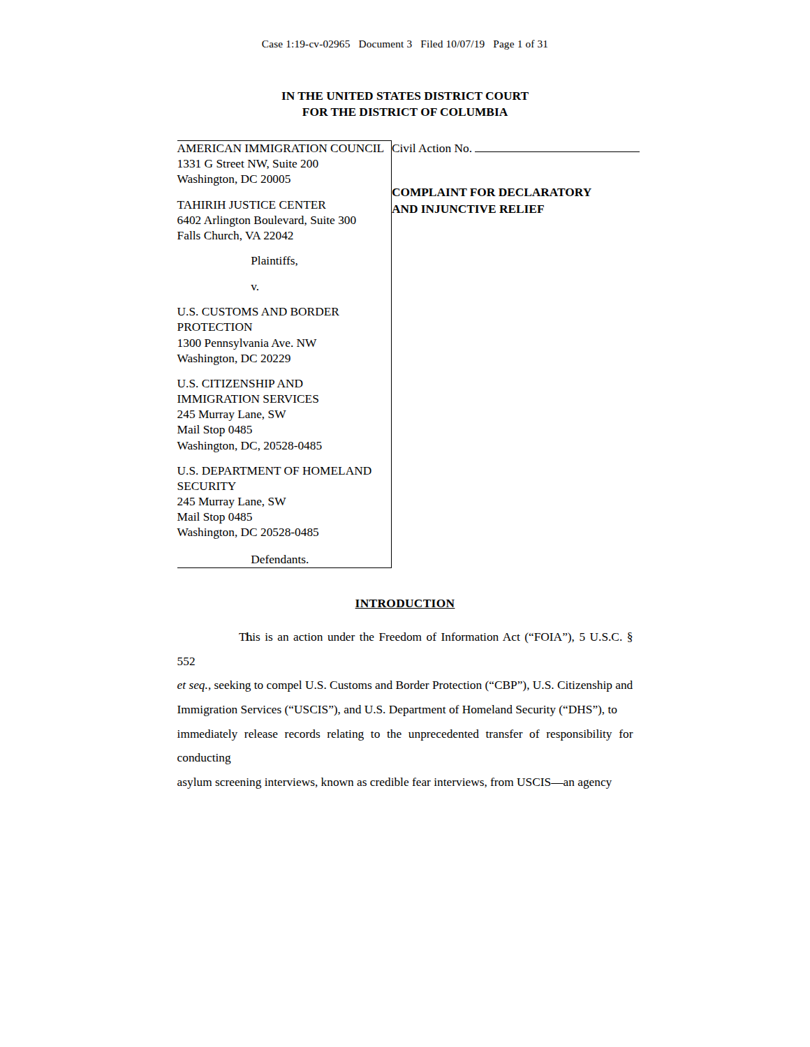Case 1:19-cv-02965 Document 3 Filed 10/07/19 Page 1 of 31
IN THE UNITED STATES DISTRICT COURT
FOR THE DISTRICT OF COLUMBIA
| AMERICAN IMMIGRATION COUNCIL 1331 G Street NW, Suite 200 Washington, DC 20005 TAHIRIH JUSTICE CENTER 6402 Arlington Boulevard, Suite 300 Falls Church, VA 22042 Plaintiffs, v. U.S. CUSTOMS AND BORDER PROTECTION 1300 Pennsylvania Ave. NW Washington, DC 20229 U.S. CITIZENSHIP AND IMMIGRATION SERVICES 245 Murray Lane, SW Mail Stop 0485 Washington, DC, 20528-0485 U.S. DEPARTMENT OF HOMELAND SECURITY 245 Murray Lane, SW Mail Stop 0485 Washington, DC 20528-0485 Defendants. | Civil Action No. COMPLAINT FOR DECLARATORY AND INJUNCTIVE RELIEF |
INTRODUCTION
1. This is an action under the Freedom of Information Act (“FOIA”), 5 U.S.C. § 552
et seq., seeking to compel U.S. Customs and Border Protection (“CBP”), U.S. Citizenship and
Immigration Services (“USCIS”), and U.S. Department of Homeland Security (“DHS”), to
immediately release records relating to the unprecedented transfer of responsibility for conducting
asylum screening interviews, known as credible fear interviews, from USCIS—an agency